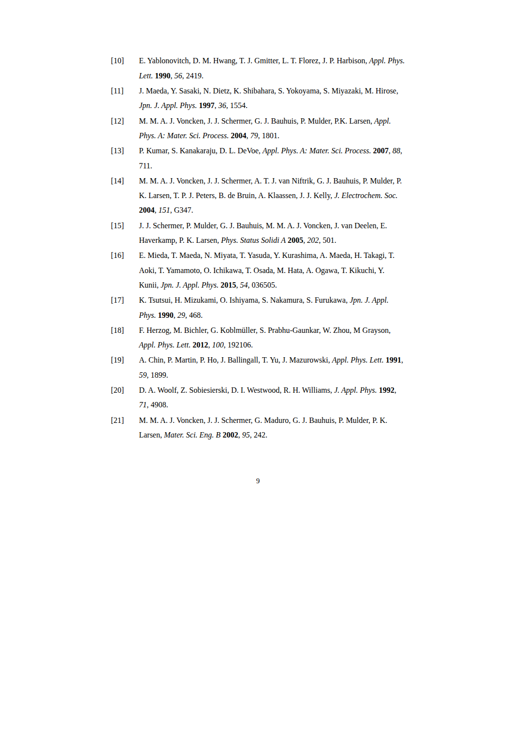[10] E. Yablonovitch, D. M. Hwang, T. J. Gmitter, L. T. Florez, J. P. Harbison, Appl. Phys. Lett. 1990, 56, 2419.
[11] J. Maeda, Y. Sasaki, N. Dietz, K. Shibahara, S. Yokoyama, S. Miyazaki, M. Hirose, Jpn. J. Appl. Phys. 1997, 36, 1554.
[12] M. M. A. J. Voncken, J. J. Schermer, G. J. Bauhuis, P. Mulder, P.K. Larsen, Appl. Phys. A: Mater. Sci. Process. 2004, 79, 1801.
[13] P. Kumar, S. Kanakaraju, D. L. DeVoe, Appl. Phys. A: Mater. Sci. Process. 2007, 88, 711.
[14] M. M. A. J. Voncken, J. J. Schermer, A. T. J. van Niftrik, G. J. Bauhuis, P. Mulder, P. K. Larsen, T. P. J. Peters, B. de Bruin, A. Klaassen, J. J. Kelly, J. Electrochem. Soc. 2004, 151, G347.
[15] J. J. Schermer, P. Mulder, G. J. Bauhuis, M. M. A. J. Voncken, J. van Deelen, E. Haverkamp, P. K. Larsen, Phys. Status Solidi A 2005, 202, 501.
[16] E. Mieda, T. Maeda, N. Miyata, T. Yasuda, Y. Kurashima, A. Maeda, H. Takagi, T. Aoki, T. Yamamoto, O. Ichikawa, T. Osada, M. Hata, A. Ogawa, T. Kikuchi, Y. Kunii, Jpn. J. Appl. Phys. 2015, 54, 036505.
[17] K. Tsutsui, H. Mizukami, O. Ishiyama, S. Nakamura, S. Furukawa, Jpn. J. Appl. Phys. 1990, 29, 468.
[18] F. Herzog, M. Bichler, G. Koblmüller, S. Prabhu-Gaunkar, W. Zhou, M Grayson, Appl. Phys. Lett. 2012, 100, 192106.
[19] A. Chin, P. Martin, P. Ho, J. Ballingall, T. Yu, J. Mazurowski, Appl. Phys. Lett. 1991, 59, 1899.
[20] D. A. Woolf, Z. Sobiesierski, D. I. Westwood, R. H. Williams, J. Appl. Phys. 1992, 71, 4908.
[21] M. M. A. J. Voncken, J. J. Schermer, G. Maduro, G. J. Bauhuis, P. Mulder, P. K. Larsen, Mater. Sci. Eng. B 2002, 95, 242.
9